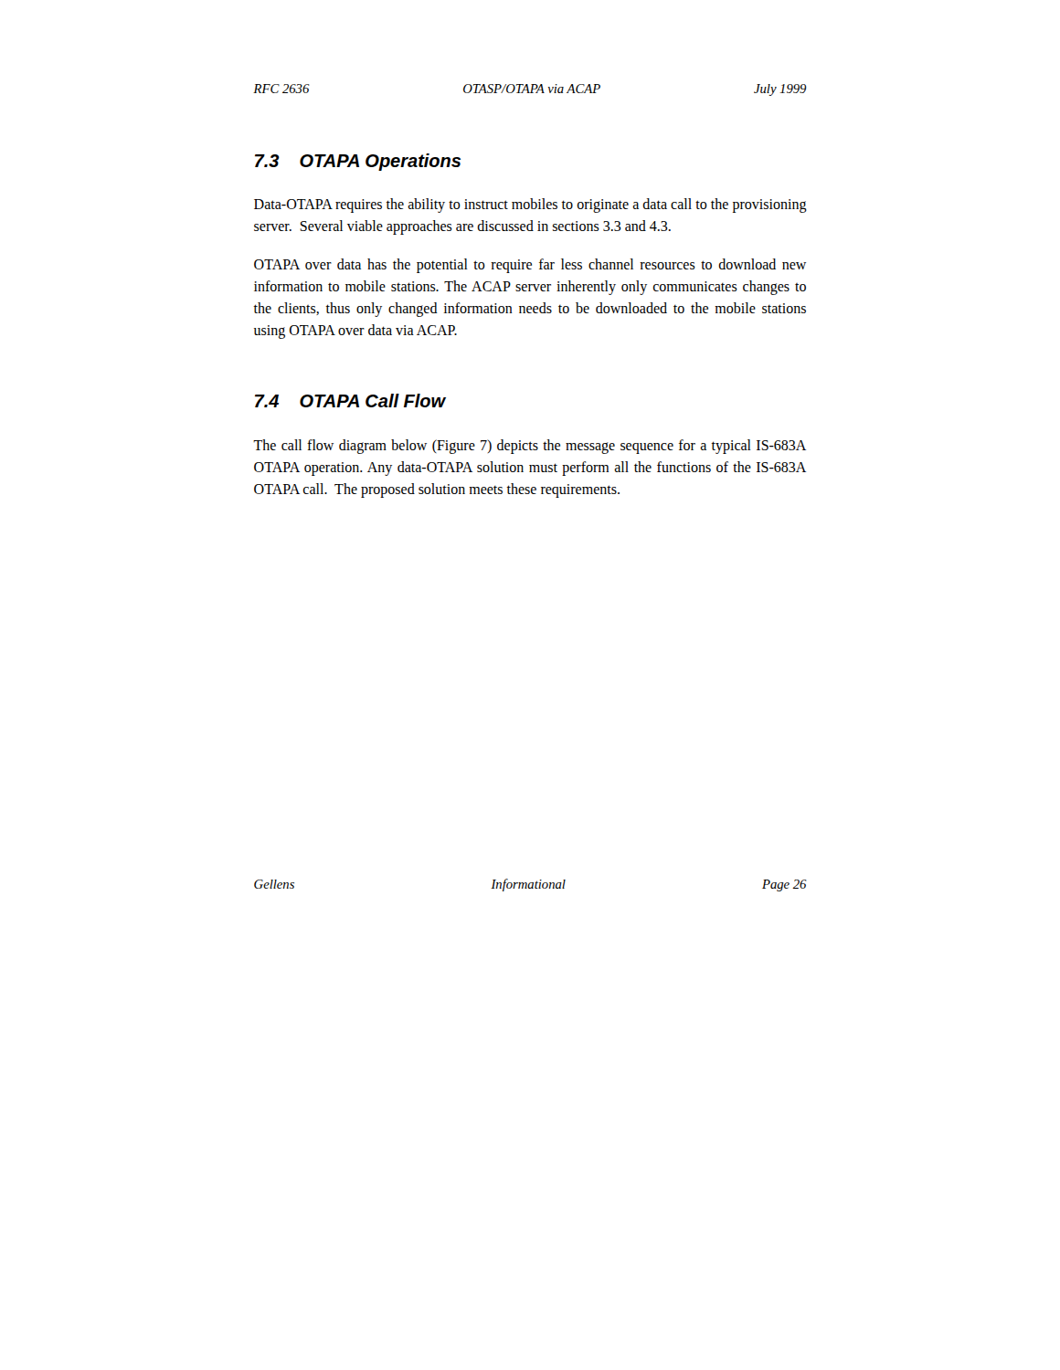RFC 2636
OTASP/OTAPA via ACAP
July 1999
7.3 OTAPA Operations
Data-OTAPA requires the ability to instruct mobiles to originate a data call to the provisioning server. Several viable approaches are discussed in sections 3.3 and 4.3.
OTAPA over data has the potential to require far less channel resources to download new information to mobile stations. The ACAP server inherently only communicates changes to the clients, thus only changed information needs to be downloaded to the mobile stations using OTAPA over data via ACAP.
7.4 OTAPA Call Flow
The call flow diagram below (Figure 7) depicts the message sequence for a typical IS-683A OTAPA operation. Any data-OTAPA solution must perform all the functions of the IS-683A OTAPA call. The proposed solution meets these requirements.
Gellens
Informational
Page 26